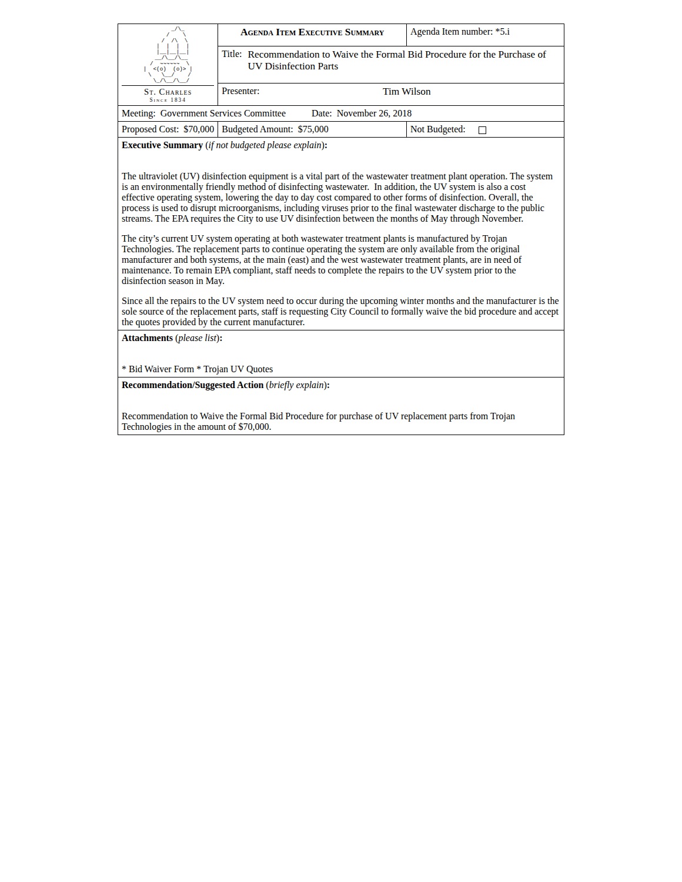| _/\_ / \ / /\ \ / / / / /__/__/__/ __/\__/\__ / ~~~~~~ \ / <(o) (o)> / \ \__/ / \_/\__/\__/ St. Charles Since 1834 | Agenda Item Executive Summary | Agenda Item number: *5.i |
| / Title: / Recommendation to Waive the Formal Bid Procedure for the Purchase of UV Disinfection Parts / |
| / Presenter: / Tim Wilson / |
| Meeting: Government Services Committee Date: November 26, 2018 |
| Proposed Cost: $70,000 | Budgeted Amount: $75,000 | Not Budgeted: |
| Executive Summary ( if not budgeted please explain ) : The ultraviolet (UV) disinfection equipment is a vital part of the wastewater treatment plant operation. The system is an environmentally friendly method of disinfecting wastewater. In addition, the UV system is also a cost effective operating system, lowering the day to day cost compared to other forms of disinfection. Overall, the process is used to disrupt microorganisms, including viruses prior to the final wastewater discharge to the public streams. The EPA requires the City to use UV disinfection between the months of May through November. The city’s current UV system operating at both wastewater treatment plants is manufactured by Trojan Technologies. The replacement parts to continue operating the system are only available from the original manufacturer and both systems, at the main (east) and the west wastewater treatment plants, are in need of maintenance. To remain EPA compliant, staff needs to complete the repairs to the UV system prior to the disinfection season in May. Since all the repairs to the UV system need to occur during the upcoming winter months and the manufacturer is the sole source of the replacement parts, staff is requesting City Council to formally waive the bid procedure and accept the quotes provided by the current manufacturer. |
| Attachments ( please list ) : * Bid Waiver Form * Trojan UV Quotes |
| Recommendation/Suggested Action ( briefly explain ) : Recommendation to Waive the Formal Bid Procedure for purchase of UV replacement parts from Trojan Technologies in the amount of $70,000. |